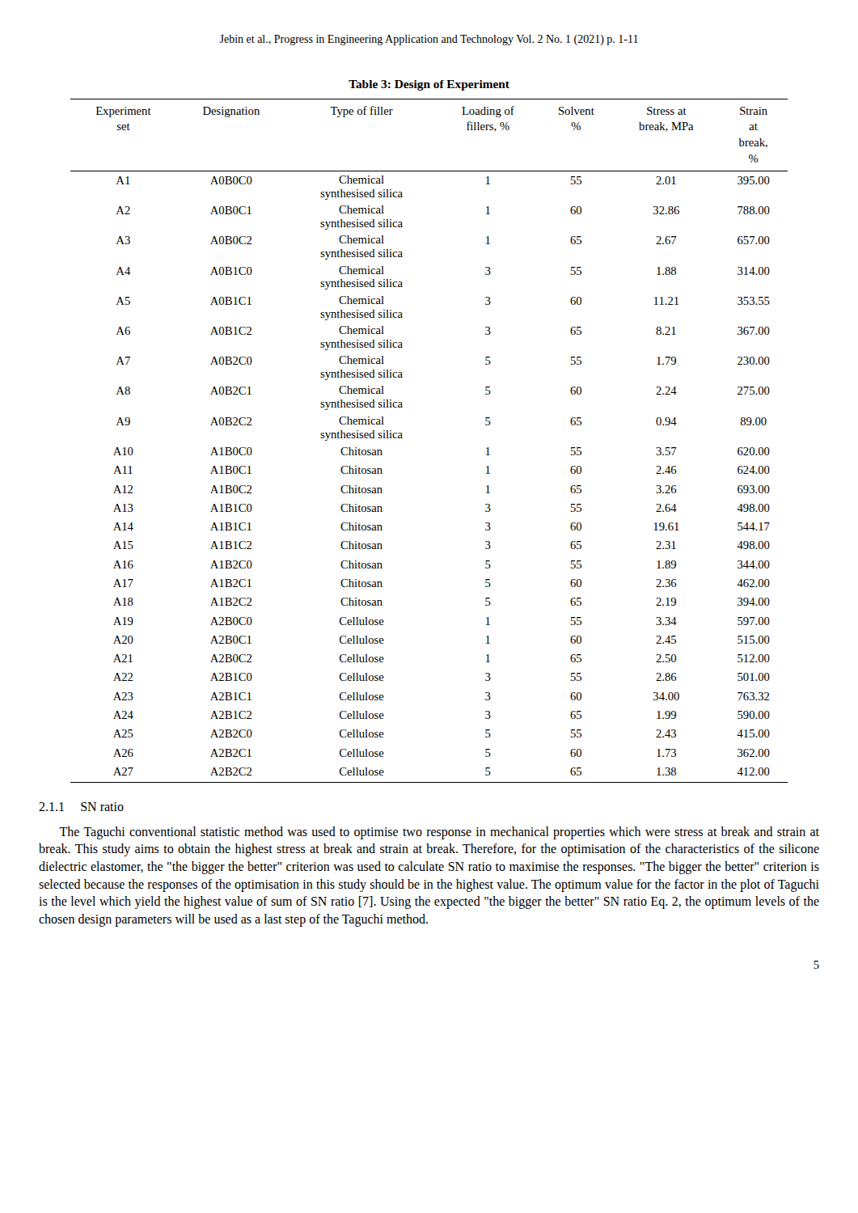Jebin et al., Progress in Engineering Application and Technology Vol. 2 No. 1 (2021) p. 1-11
Table 3: Design of Experiment
| Experiment set | Designation | Type of filler | Loading of fillers, % | Solvent % | Stress at break, MPa | Strain at break, % |
| --- | --- | --- | --- | --- | --- | --- |
| A1 | A0B0C0 | Chemical synthesised silica | 1 | 55 | 2.01 | 395.00 |
| A2 | A0B0C1 | Chemical synthesised silica | 1 | 60 | 32.86 | 788.00 |
| A3 | A0B0C2 | Chemical synthesised silica | 1 | 65 | 2.67 | 657.00 |
| A4 | A0B1C0 | Chemical synthesised silica | 3 | 55 | 1.88 | 314.00 |
| A5 | A0B1C1 | Chemical synthesised silica | 3 | 60 | 11.21 | 353.55 |
| A6 | A0B1C2 | Chemical synthesised silica | 3 | 65 | 8.21 | 367.00 |
| A7 | A0B2C0 | Chemical synthesised silica | 5 | 55 | 1.79 | 230.00 |
| A8 | A0B2C1 | Chemical synthesised silica | 5 | 60 | 2.24 | 275.00 |
| A9 | A0B2C2 | Chemical synthesised silica | 5 | 65 | 0.94 | 89.00 |
| A10 | A1B0C0 | Chitosan | 1 | 55 | 3.57 | 620.00 |
| A11 | A1B0C1 | Chitosan | 1 | 60 | 2.46 | 624.00 |
| A12 | A1B0C2 | Chitosan | 1 | 65 | 3.26 | 693.00 |
| A13 | A1B1C0 | Chitosan | 3 | 55 | 2.64 | 498.00 |
| A14 | A1B1C1 | Chitosan | 3 | 60 | 19.61 | 544.17 |
| A15 | A1B1C2 | Chitosan | 3 | 65 | 2.31 | 498.00 |
| A16 | A1B2C0 | Chitosan | 5 | 55 | 1.89 | 344.00 |
| A17 | A1B2C1 | Chitosan | 5 | 60 | 2.36 | 462.00 |
| A18 | A1B2C2 | Chitosan | 5 | 65 | 2.19 | 394.00 |
| A19 | A2B0C0 | Cellulose | 1 | 55 | 3.34 | 597.00 |
| A20 | A2B0C1 | Cellulose | 1 | 60 | 2.45 | 515.00 |
| A21 | A2B0C2 | Cellulose | 1 | 65 | 2.50 | 512.00 |
| A22 | A2B1C0 | Cellulose | 3 | 55 | 2.86 | 501.00 |
| A23 | A2B1C1 | Cellulose | 3 | 60 | 34.00 | 763.32 |
| A24 | A2B1C2 | Cellulose | 3 | 65 | 1.99 | 590.00 |
| A25 | A2B2C0 | Cellulose | 5 | 55 | 2.43 | 415.00 |
| A26 | A2B2C1 | Cellulose | 5 | 60 | 1.73 | 362.00 |
| A27 | A2B2C2 | Cellulose | 5 | 65 | 1.38 | 412.00 |
2.1.1 SN ratio
The Taguchi conventional statistic method was used to optimise two response in mechanical properties which were stress at break and strain at break. This study aims to obtain the highest stress at break and strain at break. Therefore, for the optimisation of the characteristics of the silicone dielectric elastomer, the "the bigger the better" criterion was used to calculate SN ratio to maximise the responses. "The bigger the better" criterion is selected because the responses of the optimisation in this study should be in the highest value. The optimum value for the factor in the plot of Taguchi is the level which yield the highest value of sum of SN ratio [7]. Using the expected "the bigger the better" SN ratio Eq. 2, the optimum levels of the chosen design parameters will be used as a last step of the Taguchi method.
5